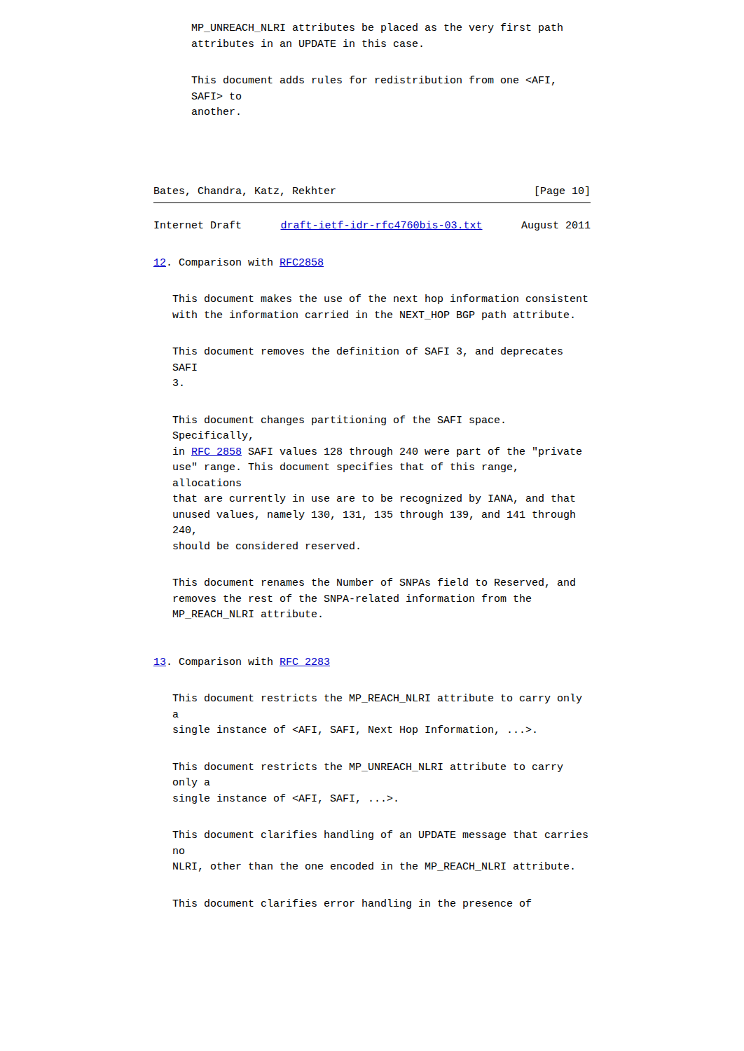MP_UNREACH_NLRI attributes be placed as the very first path
attributes in an UPDATE in this case.
This document adds rules for redistribution from one <AFI, SAFI> to
another.
Bates, Chandra, Katz, Rekhter [Page 10]
Internet Draft draft-ietf-idr-rfc4760bis-03.txt August 2011
12. Comparison with RFC2858
This document makes the use of the next hop information consistent
with the information carried in the NEXT_HOP BGP path attribute.
This document removes the definition of SAFI 3, and deprecates SAFI
3.
This document changes partitioning of the SAFI space. Specifically,
in RFC 2858 SAFI values 128 through 240 were part of the "private
use" range. This document specifies that of this range, allocations
that are currently in use are to be recognized by IANA, and that
unused values, namely 130, 131, 135 through 139, and 141 through 240,
should be considered reserved.
This document renames the Number of SNPAs field to Reserved, and
removes the rest of the SNPA-related information from the
MP_REACH_NLRI attribute.
13. Comparison with RFC 2283
This document restricts the MP_REACH_NLRI attribute to carry only a
single instance of <AFI, SAFI, Next Hop Information, ...>.
This document restricts the MP_UNREACH_NLRI attribute to carry only a
single instance of <AFI, SAFI, ...>.
This document clarifies handling of an UPDATE message that carries no
NLRI, other than the one encoded in the MP_REACH_NLRI attribute.
This document clarifies error handling in the presence of